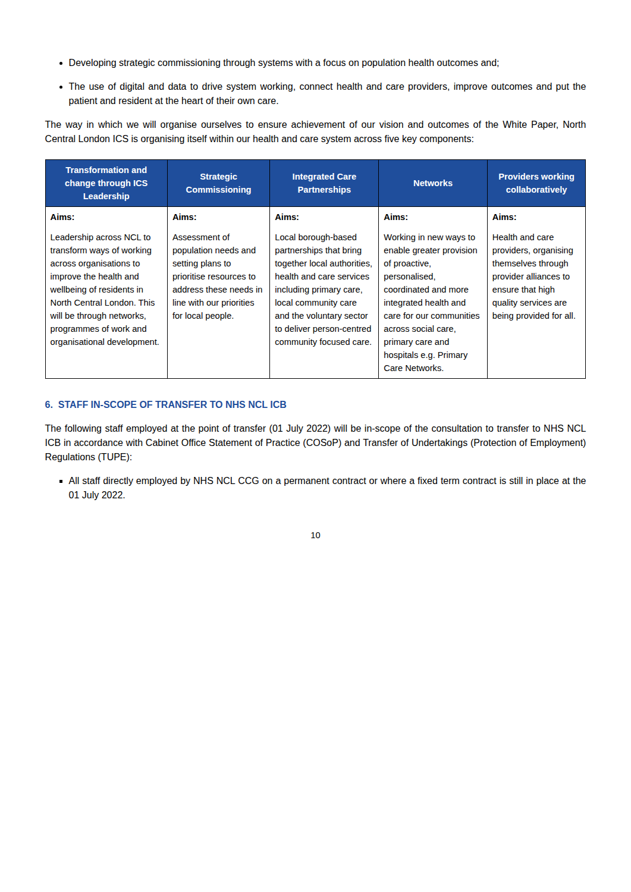Developing strategic commissioning through systems with a focus on population health outcomes and;
The use of digital and data to drive system working, connect health and care providers, improve outcomes and put the patient and resident at the heart of their own care.
The way in which we will organise ourselves to ensure achievement of our vision and outcomes of the White Paper, North Central London ICS is organising itself within our health and care system across five key components:
| Transformation and change through ICS Leadership | Strategic Commissioning | Integrated Care Partnerships | Networks | Providers working collaboratively |
| --- | --- | --- | --- | --- |
| Aims: Leadership across NCL to transform ways of working across organisations to improve the health and wellbeing of residents in North Central London. This will be through networks, programmes of work and organisational development. | Aims: Assessment of population needs and setting plans to prioritise resources to address these needs in line with our priorities for local people. | Aims: Local borough-based partnerships that bring together local authorities, health and care services including primary care, local community care and the voluntary sector to deliver person-centred community focused care. | Aims: Working in new ways to enable greater provision of proactive, personalised, coordinated and more integrated health and care for our communities across social care, primary care and hospitals e.g. Primary Care Networks. | Aims: Health and care providers, organising themselves through provider alliances to ensure that high quality services are being provided for all. |
6. STAFF IN-SCOPE OF TRANSFER TO NHS NCL ICB
The following staff employed at the point of transfer (01 July 2022) will be in-scope of the consultation to transfer to NHS NCL ICB in accordance with Cabinet Office Statement of Practice (COSoP) and Transfer of Undertakings (Protection of Employment) Regulations (TUPE):
All staff directly employed by NHS NCL CCG on a permanent contract or where a fixed term contract is still in place at the 01 July 2022.
10